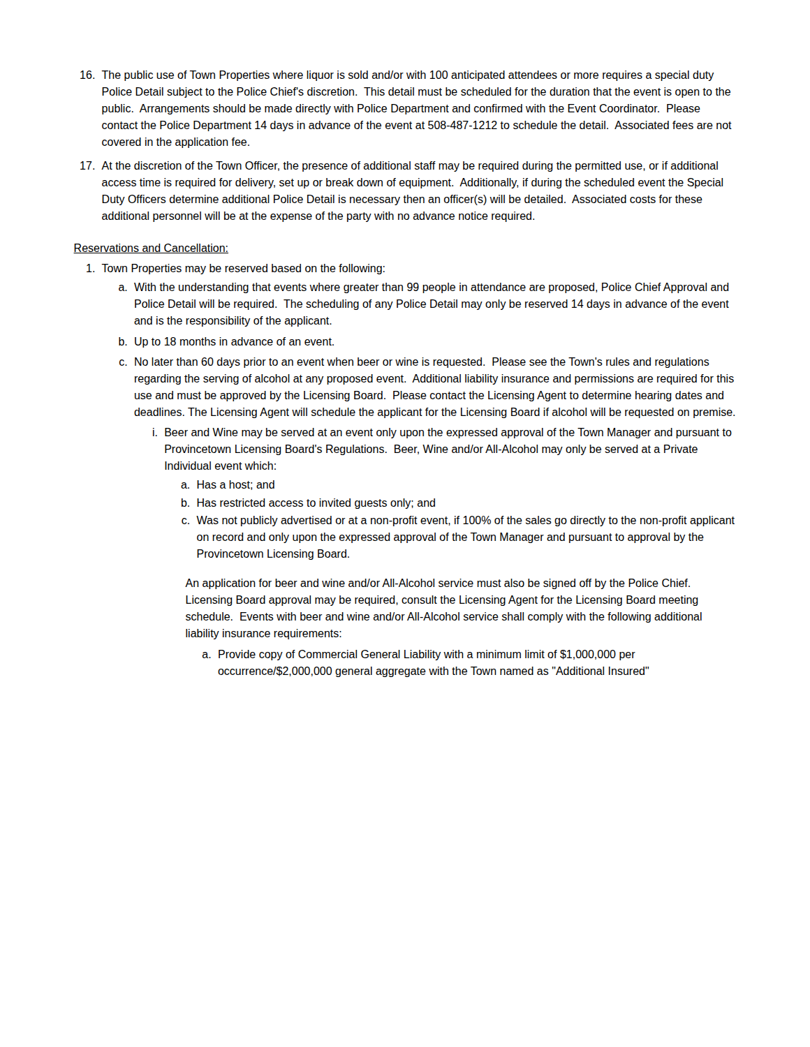The public use of Town Properties where liquor is sold and/or with 100 anticipated attendees or more requires a special duty Police Detail subject to the Police Chief's discretion. This detail must be scheduled for the duration that the event is open to the public. Arrangements should be made directly with Police Department and confirmed with the Event Coordinator. Please contact the Police Department 14 days in advance of the event at 508-487-1212 to schedule the detail. Associated fees are not covered in the application fee.
At the discretion of the Town Officer, the presence of additional staff may be required during the permitted use, or if additional access time is required for delivery, set up or break down of equipment. Additionally, if during the scheduled event the Special Duty Officers determine additional Police Detail is necessary then an officer(s) will be detailed. Associated costs for these additional personnel will be at the expense of the party with no advance notice required.
Reservations and Cancellation:
Town Properties may be reserved based on the following:
With the understanding that events where greater than 99 people in attendance are proposed, Police Chief Approval and Police Detail will be required. The scheduling of any Police Detail may only be reserved 14 days in advance of the event and is the responsibility of the applicant.
Up to 18 months in advance of an event.
No later than 60 days prior to an event when beer or wine is requested. Please see the Town's rules and regulations regarding the serving of alcohol at any proposed event. Additional liability insurance and permissions are required for this use and must be approved by the Licensing Board. Please contact the Licensing Agent to determine hearing dates and deadlines. The Licensing Agent will schedule the applicant for the Licensing Board if alcohol will be requested on premise.
Beer and Wine may be served at an event only upon the expressed approval of the Town Manager and pursuant to Provincetown Licensing Board's Regulations. Beer, Wine and/or All-Alcohol may only be served at a Private Individual event which:
Has a host; and
Has restricted access to invited guests only; and
Was not publicly advertised or at a non-profit event, if 100% of the sales go directly to the non-profit applicant on record and only upon the expressed approval of the Town Manager and pursuant to approval by the Provincetown Licensing Board.
An application for beer and wine and/or All-Alcohol service must also be signed off by the Police Chief. Licensing Board approval may be required, consult the Licensing Agent for the Licensing Board meeting schedule. Events with beer and wine and/or All-Alcohol service shall comply with the following additional liability insurance requirements:
Provide copy of Commercial General Liability with a minimum limit of $1,000,000 per occurrence/$2,000,000 general aggregate with the Town named as "Additional Insured"